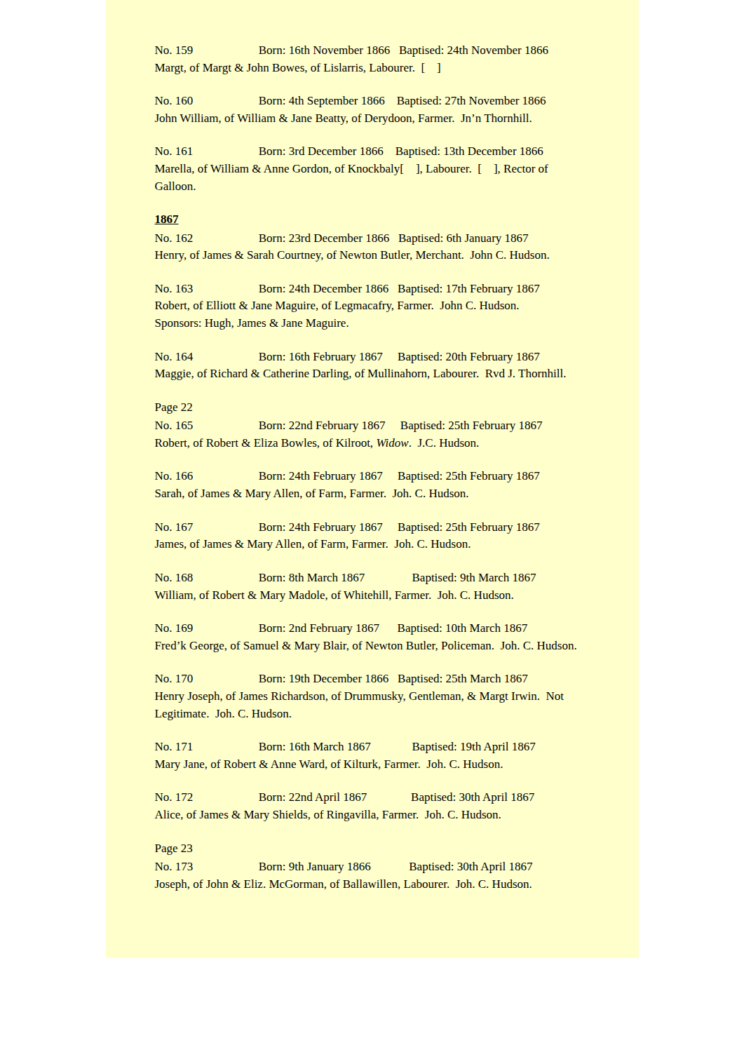No. 159 Born: 16th November 1866 Baptised: 24th November 1866
Margt, of Margt & John Bowes, of Lislarris, Labourer. [ ]
No. 160 Born: 4th September 1866 Baptised: 27th November 1866
John William, of William & Jane Beatty, of Derydoon, Farmer. Jn’n Thornhill.
No. 161 Born: 3rd December 1866 Baptised: 13th December 1866
Marella, of William & Anne Gordon, of Knockbaly[ ], Labourer. [ ], Rector of Galloon.
1867
No. 162 Born: 23rd December 1866 Baptised: 6th January 1867
Henry, of James & Sarah Courtney, of Newton Butler, Merchant. John C. Hudson.
No. 163 Born: 24th December 1866 Baptised: 17th February 1867
Robert, of Elliott & Jane Maguire, of Legmacafry, Farmer. John C. Hudson.
Sponsors: Hugh, James & Jane Maguire.
No. 164 Born: 16th February 1867 Baptised: 20th February 1867
Maggie, of Richard & Catherine Darling, of Mullinahorn, Labourer. Rvd J. Thornhill.
Page 22
No. 165 Born: 22nd February 1867 Baptised: 25th February 1867
Robert, of Robert & Eliza Bowles, of Kilroot, Widow. J.C. Hudson.
No. 166 Born: 24th February 1867 Baptised: 25th February 1867
Sarah, of James & Mary Allen, of Farm, Farmer. Joh. C. Hudson.
No. 167 Born: 24th February 1867 Baptised: 25th February 1867
James, of James & Mary Allen, of Farm, Farmer. Joh. C. Hudson.
No. 168 Born: 8th March 1867 Baptised: 9th March 1867
William, of Robert & Mary Madole, of Whitehill, Farmer. Joh. C. Hudson.
No. 169 Born: 2nd February 1867 Baptised: 10th March 1867
Fred’k George, of Samuel & Mary Blair, of Newton Butler, Policeman. Joh. C. Hudson.
No. 170 Born: 19th December 1866 Baptised: 25th March 1867
Henry Joseph, of James Richardson, of Drummusky, Gentleman, & Margt Irwin. Not Legitimate. Joh. C. Hudson.
No. 171 Born: 16th March 1867 Baptised: 19th April 1867
Mary Jane, of Robert & Anne Ward, of Kilturk, Farmer. Joh. C. Hudson.
No. 172 Born: 22nd April 1867 Baptised: 30th April 1867
Alice, of James & Mary Shields, of Ringavilla, Farmer. Joh. C. Hudson.
Page 23
No. 173 Born: 9th January 1866 Baptised: 30th April 1867
Joseph, of John & Eliz. McGorman, of Ballawillen, Labourer. Joh. C. Hudson.